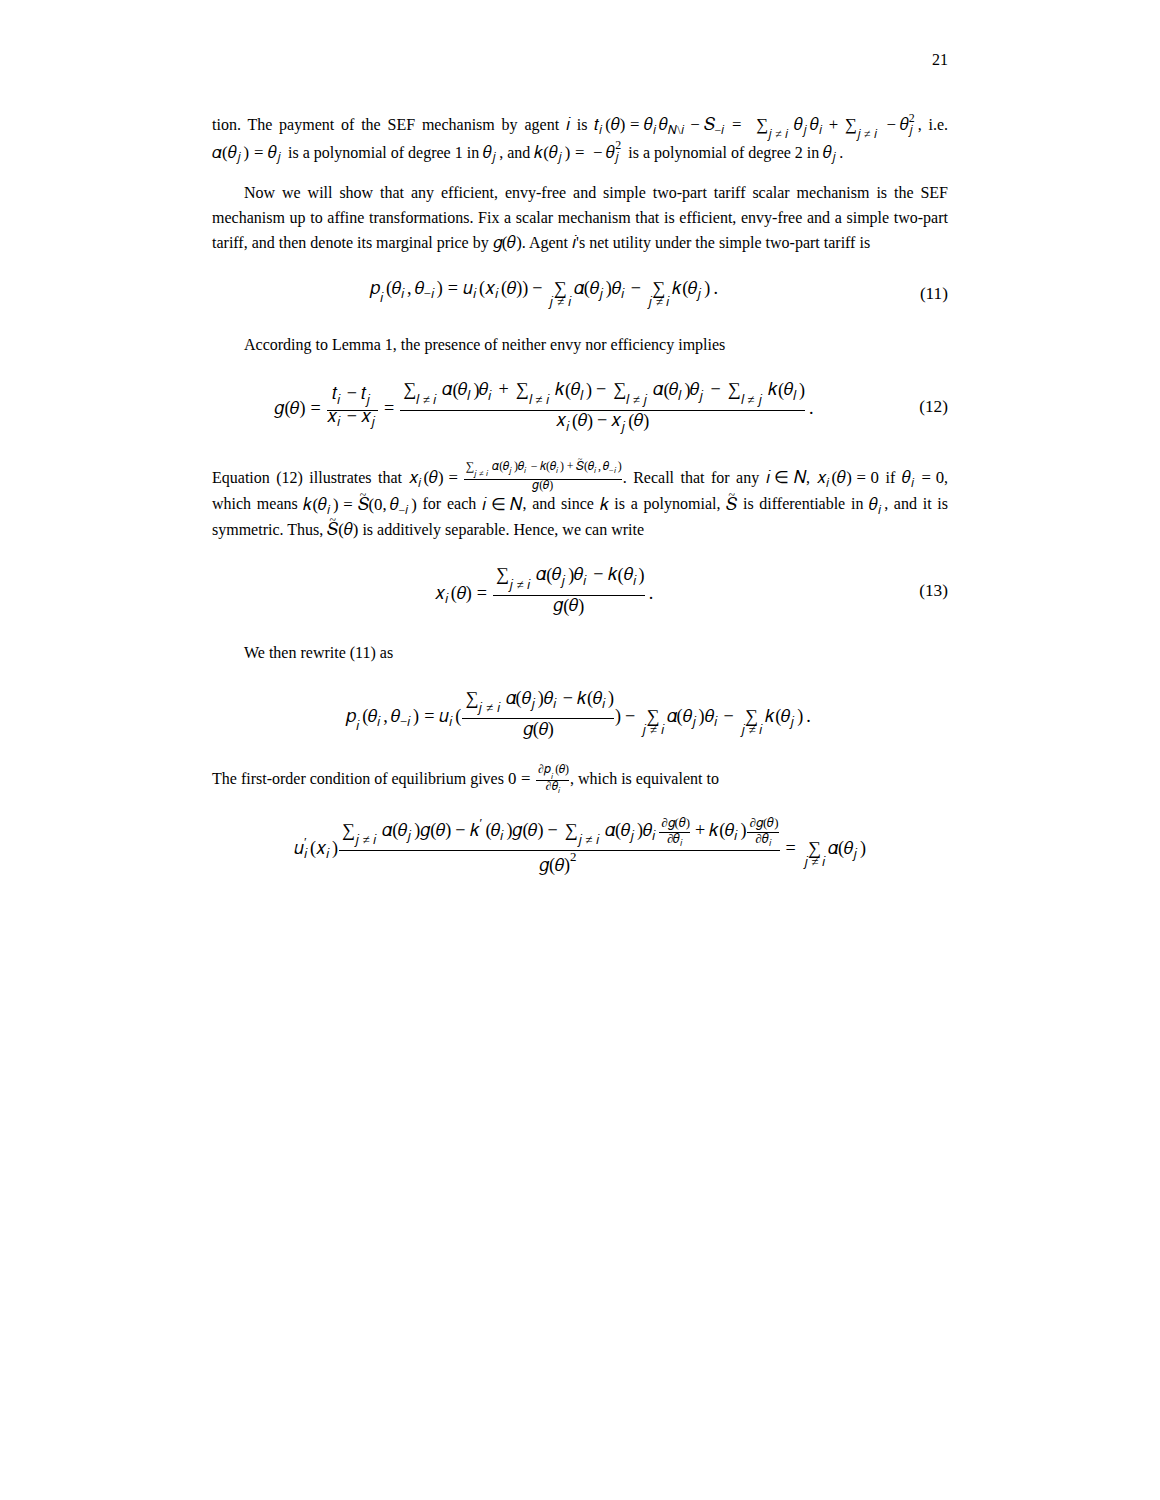21
tion. The payment of the SEF mechanism by agent i is ti(θ)=θiθN\i−S−i= ∑j≠iθjθi+∑j≠i−θj2, i.e. α(θj)=θj is a polynomial of degree 1 in θj, and k(θj)=−θj2 is a polynomial of degree 2 in θj.
Now we will show that any efficient, envy-free and simple two-part tariff scalar mechanism is the SEF mechanism up to affine transformations. Fix a scalar mechanism that is efficient, envy-free and a simple two-part tariff, and then denote its marginal price by g(θ). Agent i's net utility under the simple two-part tariff is
pi(θi,θ−i) = ui(xi(θ)) − ∑j≠iα(θj)θi − ∑j≠ik(θj).
(11)
According to Lemma 1, the presence of neither envy nor efficiency implies
g(θ) = ti−tj xi−xj = ∑l≠iα(θl)θi + ∑l≠ik(θl) − ∑l≠jα(θl)θj − ∑l≠jk(θl) xi(θ)−xj(θ) .
(12)
Equation (12) illustrates that xi(θ)=∑j≠iα(θj)θi−k(θi)+S~(θi,θ−i)g(θ). Recall that for any i∈N, xi(θ)=0 if θi=0, which means k(θi)=S~(0,θ−i) for each i∈N, and since k is a polynomial, S~ is differentiable in θi, and it is symmetric. Thus, S~(θ) is additively separable. Hence, we can write
xi(θ) = ∑j≠iα(θj)θi−k(θi) g(θ) .
(13)
We then rewrite (11) as
pi(θi,θ−i) = ui ( ∑j≠iα(θj)θi−k(θi) g(θ) ) − ∑j≠iα(θj)θi − ∑j≠ik(θj) .
The first-order condition of equilibrium gives 0=∂pi(θ)∂θi, which is equivalent to
ui′(xi) ∑j≠iα(θj)g(θ) − k′(θi)g(θ) − ∑j≠iα(θj)θi∂g(θ)∂θi + k(θi)∂g(θ)∂θi g(θ)2 = ∑j≠iα(θj)